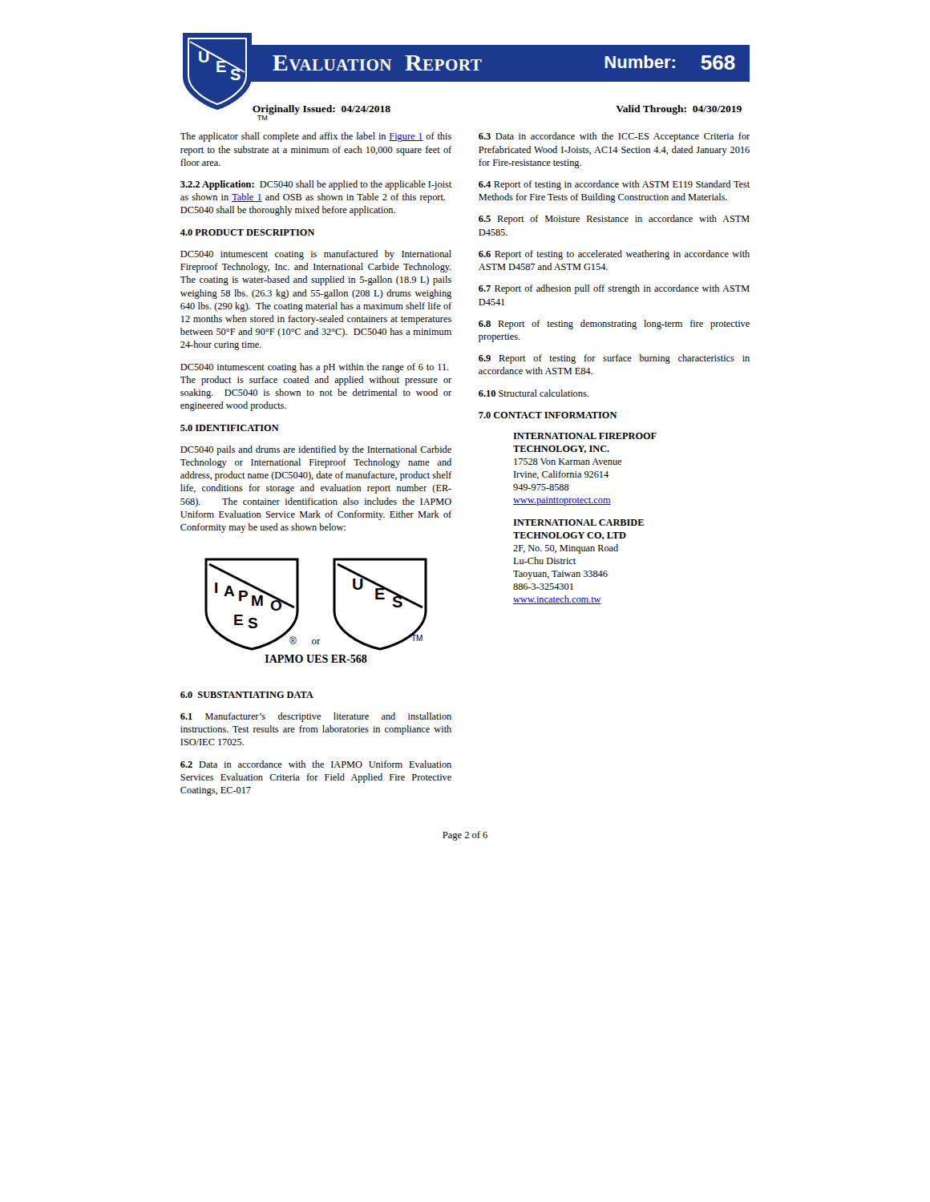U E S
Evaluation Report Number: 568
TM
Originally Issued: 04/24/2018 Valid Through: 04/30/2019
The applicator shall complete and affix the label in Figure 1 of this report to the substrate at a minimum of each 10,000 square feet of floor area.
3.2.2 Application: DC5040 shall be applied to the applicable I-joist as shown in Table 1 and OSB as shown in Table 2 of this report. DC5040 shall be thoroughly mixed before application.
4.0 PRODUCT DESCRIPTION
DC5040 intumescent coating is manufactured by International Fireproof Technology, Inc. and International Carbide Technology. The coating is water-based and supplied in 5-gallon (18.9 L) pails weighing 58 lbs. (26.3 kg) and 55-gallon (208 L) drums weighing 640 lbs. (290 kg). The coating material has a maximum shelf life of 12 months when stored in factory-sealed containers at temperatures between 50°F and 90°F (10°C and 32°C). DC5040 has a minimum 24-hour curing time.
DC5040 intumescent coating has a pH within the range of 6 to 11. The product is surface coated and applied without pressure or soaking. DC5040 is shown to not be detrimental to wood or engineered wood products.
5.0 IDENTIFICATION
DC5040 pails and drums are identified by the International Carbide Technology or International Fireproof Technology name and address, product name (DC5040), date of manufacture, product shelf life, conditions for storage and evaluation report number (ER-568). The container identification also includes the IAPMO Uniform Evaluation Service Mark of Conformity. Either Mark of Conformity may be used as shown below:
I A P M O E S ® or U E S TM
IAPMO UES ER-568
6.0 SUBSTANTIATING DATA
6.1 Manufacturer’s descriptive literature and installation instructions. Test results are from laboratories in compliance with ISO/IEC 17025.
6.2 Data in accordance with the IAPMO Uniform Evaluation Services Evaluation Criteria for Field Applied Fire Protective Coatings, EC-017
6.3 Data in accordance with the ICC-ES Acceptance Criteria for Prefabricated Wood I-Joists, AC14 Section 4.4, dated January 2016 for Fire-resistance testing.
6.4 Report of testing in accordance with ASTM E119 Standard Test Methods for Fire Tests of Building Construction and Materials.
6.5 Report of Moisture Resistance in accordance with ASTM D4585.
6.6 Report of testing to accelerated weathering in accordance with ASTM D4587 and ASTM G154.
6.7 Report of adhesion pull off strength in accordance with ASTM D4541
6.8 Report of testing demonstrating long-term fire protective properties.
6.9 Report of testing for surface burning characteristics in accordance with ASTM E84.
6.10 Structural calculations.
7.0 CONTACT INFORMATION
INTERNATIONAL FIREPROOF
TECHNOLOGY, INC.
17528 Von Karman Avenue
Irvine, California 92614
949-975-8588
www.painttoprotect.com
INTERNATIONAL CARBIDE
TECHNOLOGY CO, LTD
2F, No. 50, Minquan Road
Lu-Chu District
Taoyuan, Taiwan 33846
886-3-3254301
www.incatech.com.tw
Page 2 of 6